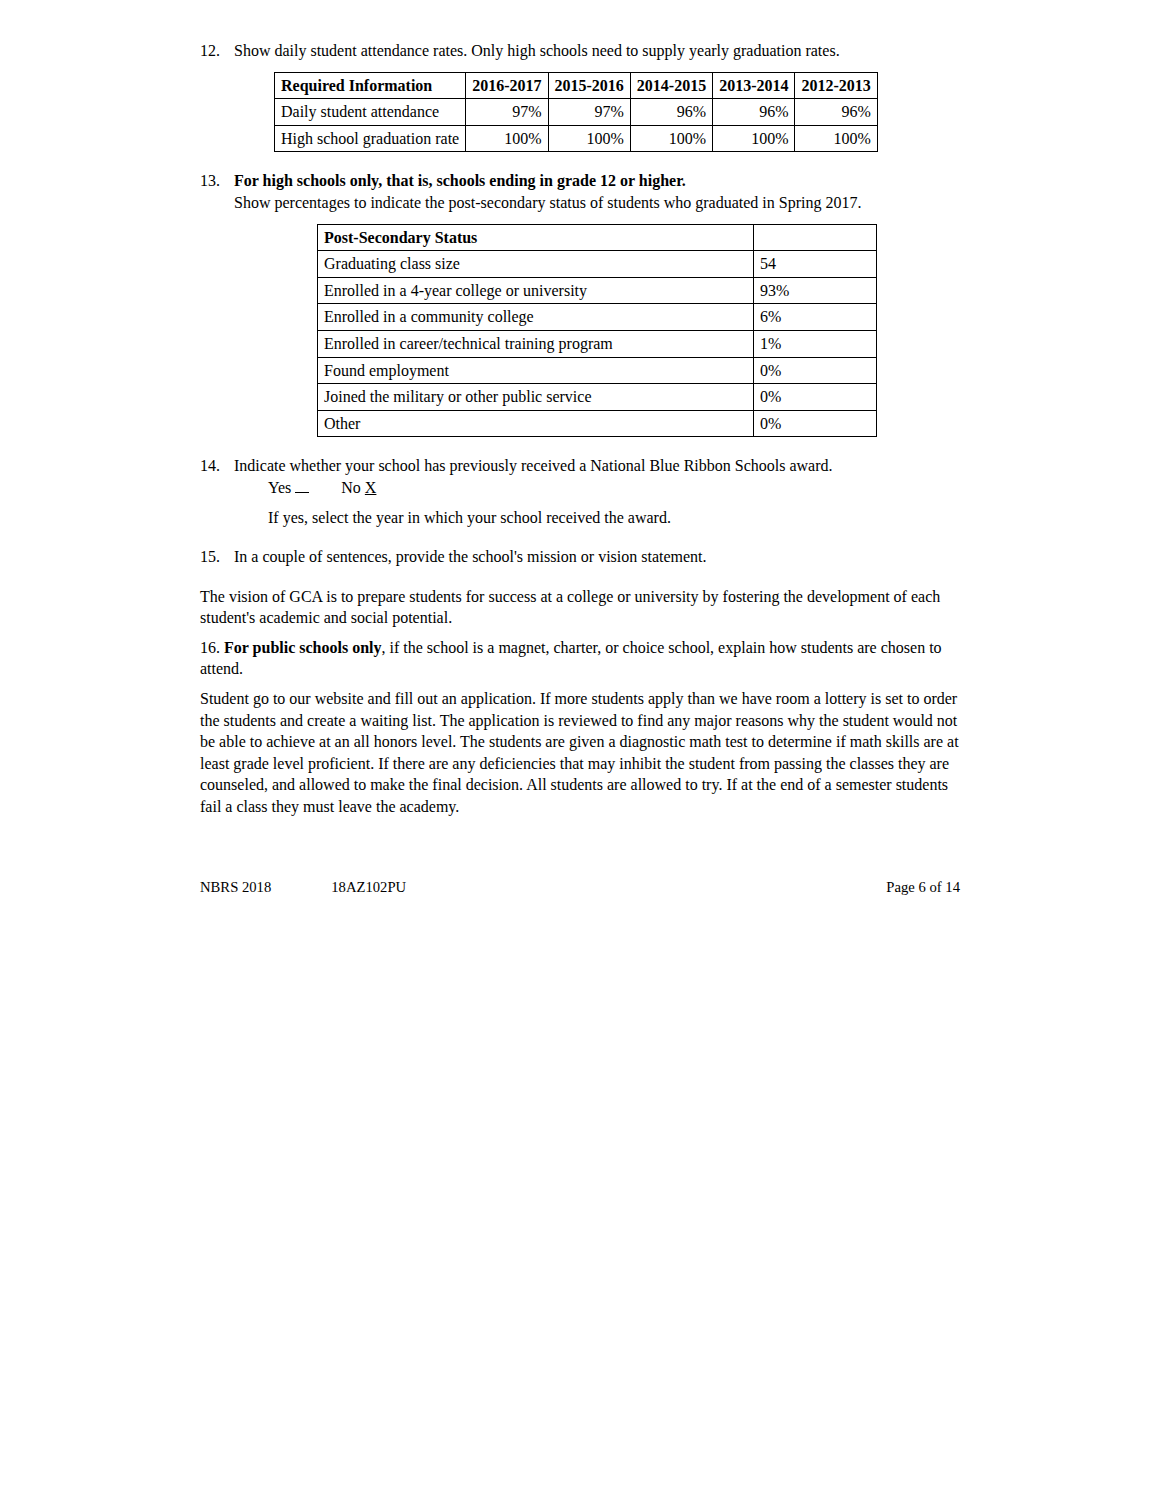12. Show daily student attendance rates. Only high schools need to supply yearly graduation rates.
| Required Information | 2016-2017 | 2015-2016 | 2014-2015 | 2013-2014 | 2012-2013 |
| --- | --- | --- | --- | --- | --- |
| Daily student attendance | 97% | 97% | 96% | 96% | 96% |
| High school graduation rate | 100% | 100% | 100% | 100% | 100% |
13. For high schools only, that is, schools ending in grade 12 or higher.
Show percentages to indicate the post-secondary status of students who graduated in Spring 2017.
| Post-Secondary Status | |
| --- | --- |
| Graduating class size | 54 |
| Enrolled in a 4-year college or university | 93% |
| Enrolled in a community college | 6% |
| Enrolled in career/technical training program | 1% |
| Found employment | 0% |
| Joined the military or other public service | 0% |
| Other | 0% |
14. Indicate whether your school has previously received a National Blue Ribbon Schools award.
Yes No X
If yes, select the year in which your school received the award.
15. In a couple of sentences, provide the school's mission or vision statement.
The vision of GCA is to prepare students for success at a college or university by fostering the development of each student's academic and social potential.
16. For public schools only, if the school is a magnet, charter, or choice school, explain how students are chosen to attend.
Student go to our website and fill out an application. If more students apply than we have room a lottery is set to order the students and create a waiting list. The application is reviewed to find any major reasons why the student would not be able to achieve at an all honors level. The students are given a diagnostic math test to determine if math skills are at least grade level proficient. If there are any deficiencies that may inhibit the student from passing the classes they are counseled, and allowed to make the final decision. All students are allowed to try. If at the end of a semester students fail a class they must leave the academy.
NBRS 2018 18AZ102PU Page 6 of 14